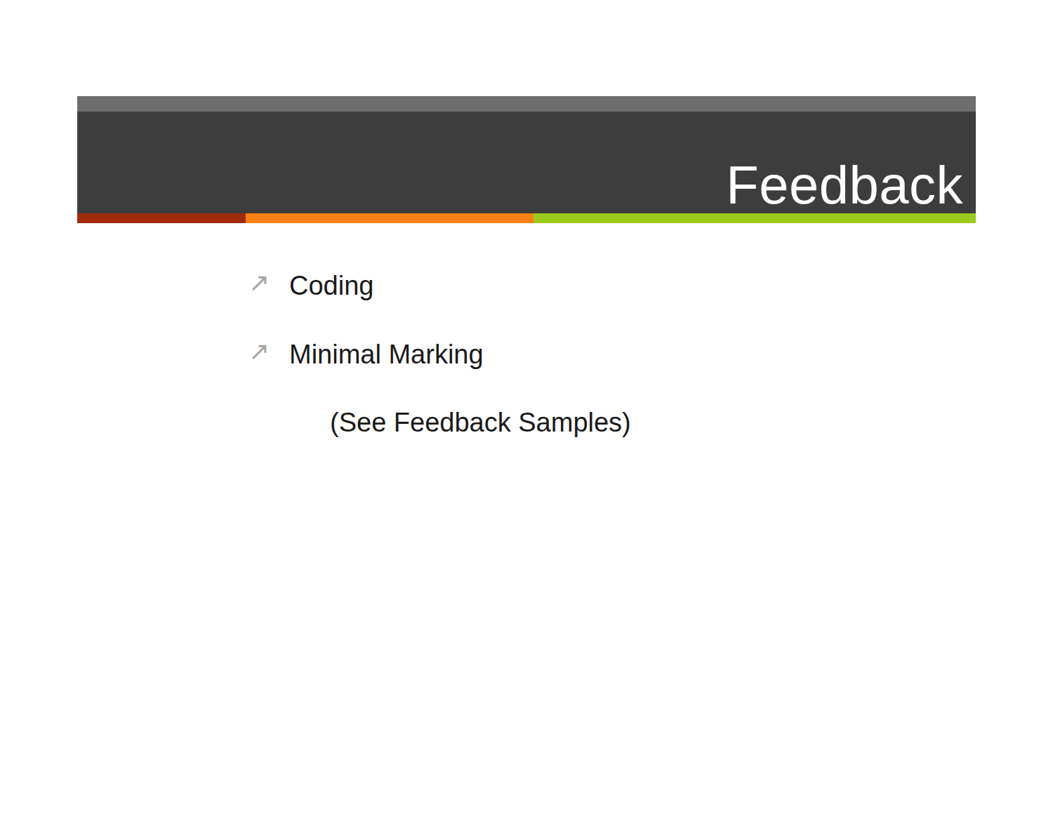Feedback
Coding
Minimal Marking
(See Feedback Samples)